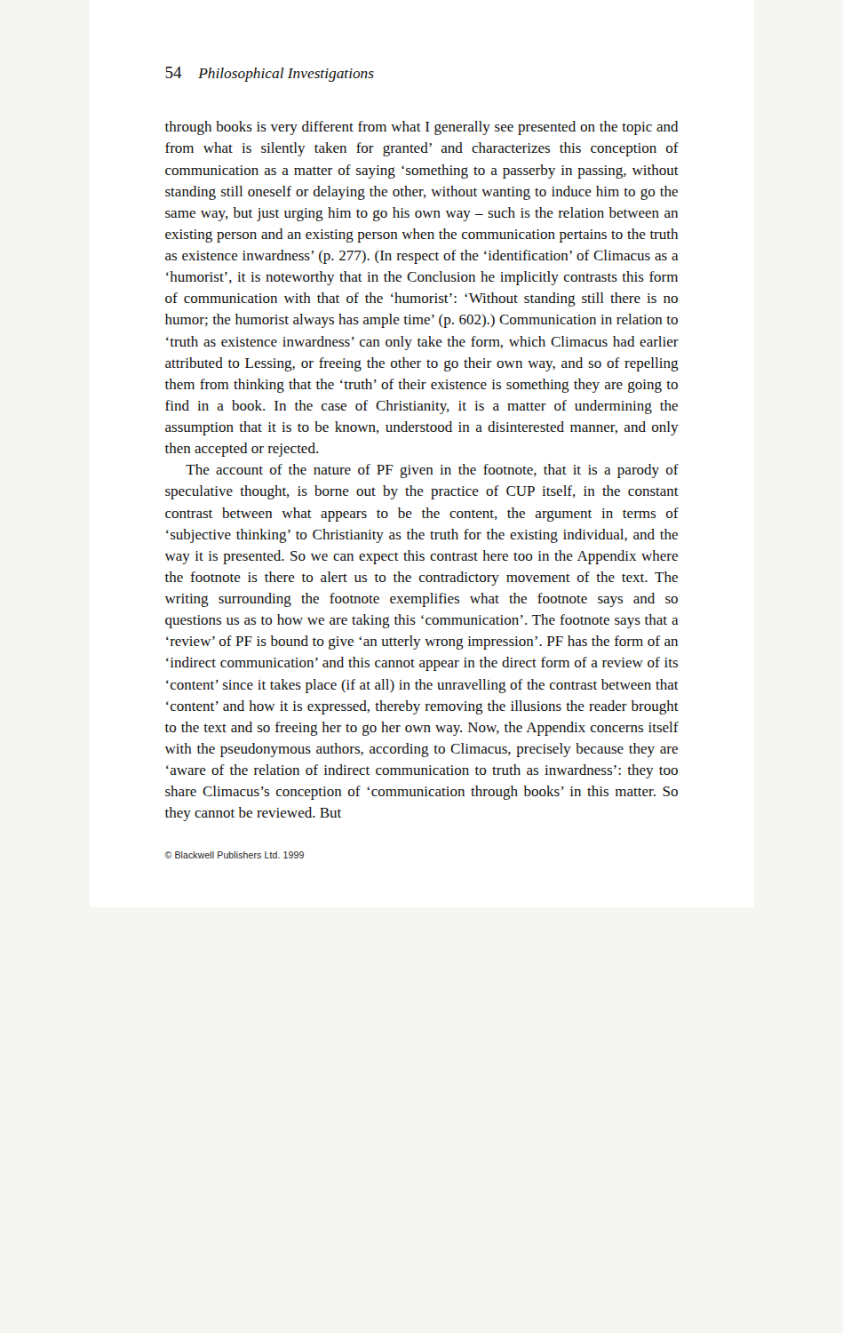54 Philosophical Investigations
through books is very different from what I generally see presented on the topic and from what is silently taken for granted’ and characterizes this conception of communication as a matter of saying ‘something to a passerby in passing, without standing still oneself or delaying the other, without wanting to induce him to go the same way, but just urging him to go his own way – such is the relation between an existing person and an existing person when the communication pertains to the truth as existence inwardness’ (p. 277). (In respect of the ‘identification’ of Climacus as a ‘humorist’, it is noteworthy that in the Conclusion he implicitly contrasts this form of communication with that of the ‘humorist’: ‘Without standing still there is no humor; the humorist always has ample time’ (p. 602).) Communication in relation to ‘truth as existence inwardness’ can only take the form, which Climacus had earlier attributed to Lessing, or freeing the other to go their own way, and so of repelling them from thinking that the ‘truth’ of their existence is something they are going to find in a book. In the case of Christianity, it is a matter of undermining the assumption that it is to be known, understood in a disinterested manner, and only then accepted or rejected.
The account of the nature of PF given in the footnote, that it is a parody of speculative thought, is borne out by the practice of CUP itself, in the constant contrast between what appears to be the content, the argument in terms of ‘subjective thinking’ to Christianity as the truth for the existing individual, and the way it is presented. So we can expect this contrast here too in the Appendix where the footnote is there to alert us to the contradictory movement of the text. The writing surrounding the footnote exemplifies what the footnote says and so questions us as to how we are taking this ‘communication’. The footnote says that a ‘review’ of PF is bound to give ‘an utterly wrong impression’. PF has the form of an ‘indirect communication’ and this cannot appear in the direct form of a review of its ‘content’ since it takes place (if at all) in the unravelling of the contrast between that ‘content’ and how it is expressed, thereby removing the illusions the reader brought to the text and so freeing her to go her own way. Now, the Appendix concerns itself with the pseudonymous authors, according to Climacus, precisely because they are ‘aware of the relation of indirect communication to truth as inwardness’: they too share Climacus’s conception of ‘communication through books’ in this matter. So they cannot be reviewed. But
© Blackwell Publishers Ltd. 1999